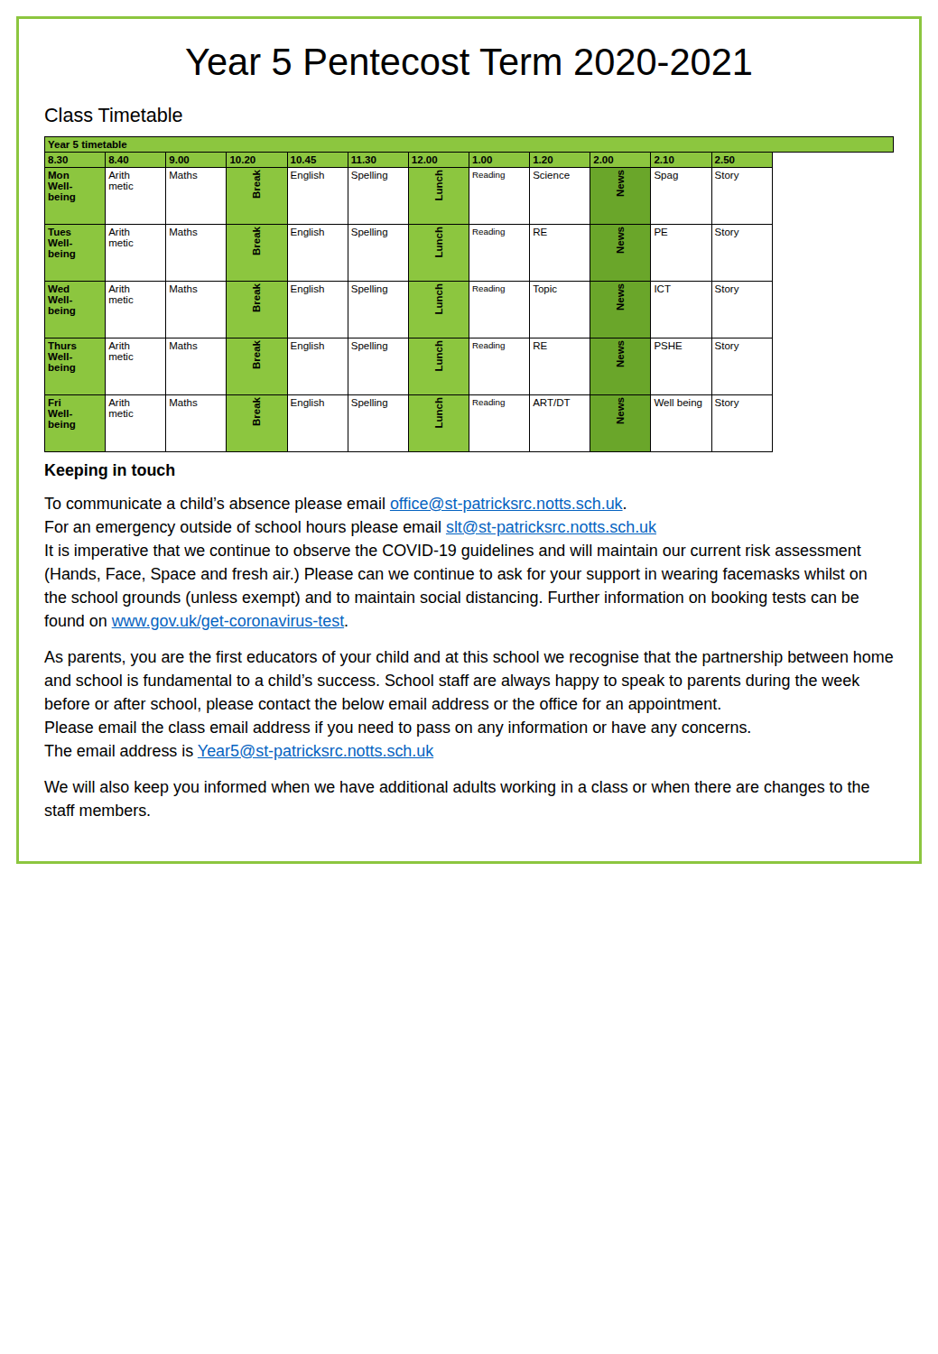Year 5 Pentecost Term 2020-2021
Class Timetable
| Year 5 timetable |
| --- |
| 8.30 | 8.40 | 9.00 | 10.20 | 10.45 | 11.30 | 12.00 | 1.00 | 1.20 | 2.00 | 2.10 | 2.50 |
| Mon Well- being | Arith metic | Maths | Break | English | Spelling | Lunch | Reading | Science | News | Spag | Story |
| Tues Well- being | Arith metic | Maths | Break | English | Spelling | Lunch | Reading | RE | News | PE | Story |
| Wed Well- being | Arith metic | Maths | Break | English | Spelling | Lunch | Reading | Topic | News | ICT | Story |
| Thurs Well- being | Arith metic | Maths | Break | English | Spelling | Lunch | Reading | RE | News | PSHE | Story |
| Fri Well- being | Arith metic | Maths | Break | English | Spelling | Lunch | Reading | ART/DT | News | Well being | Story |
Keeping in touch
To communicate a child’s absence please email office@st-patricksrc.notts.sch.uk.
For an emergency outside of school hours please email slt@st-patricksrc.notts.sch.uk
It is imperative that we continue to observe the COVID-19 guidelines and will maintain our current risk assessment (Hands, Face, Space and fresh air.) Please can we continue to ask for your support in wearing facemasks whilst on the school grounds (unless exempt) and to maintain social distancing. Further information on booking tests can be found on www.gov.uk/get-coronavirus-test.
As parents, you are the first educators of your child and at this school we recognise that the partnership between home and school is fundamental to a child’s success. School staff are always happy to speak to parents during the week before or after school, please contact the below email address or the office for an appointment.
Please email the class email address if you need to pass on any information or have any concerns.
The email address is Year5@st-patricksrc.notts.sch.uk
We will also keep you informed when we have additional adults working in a class or when there are changes to the staff members.